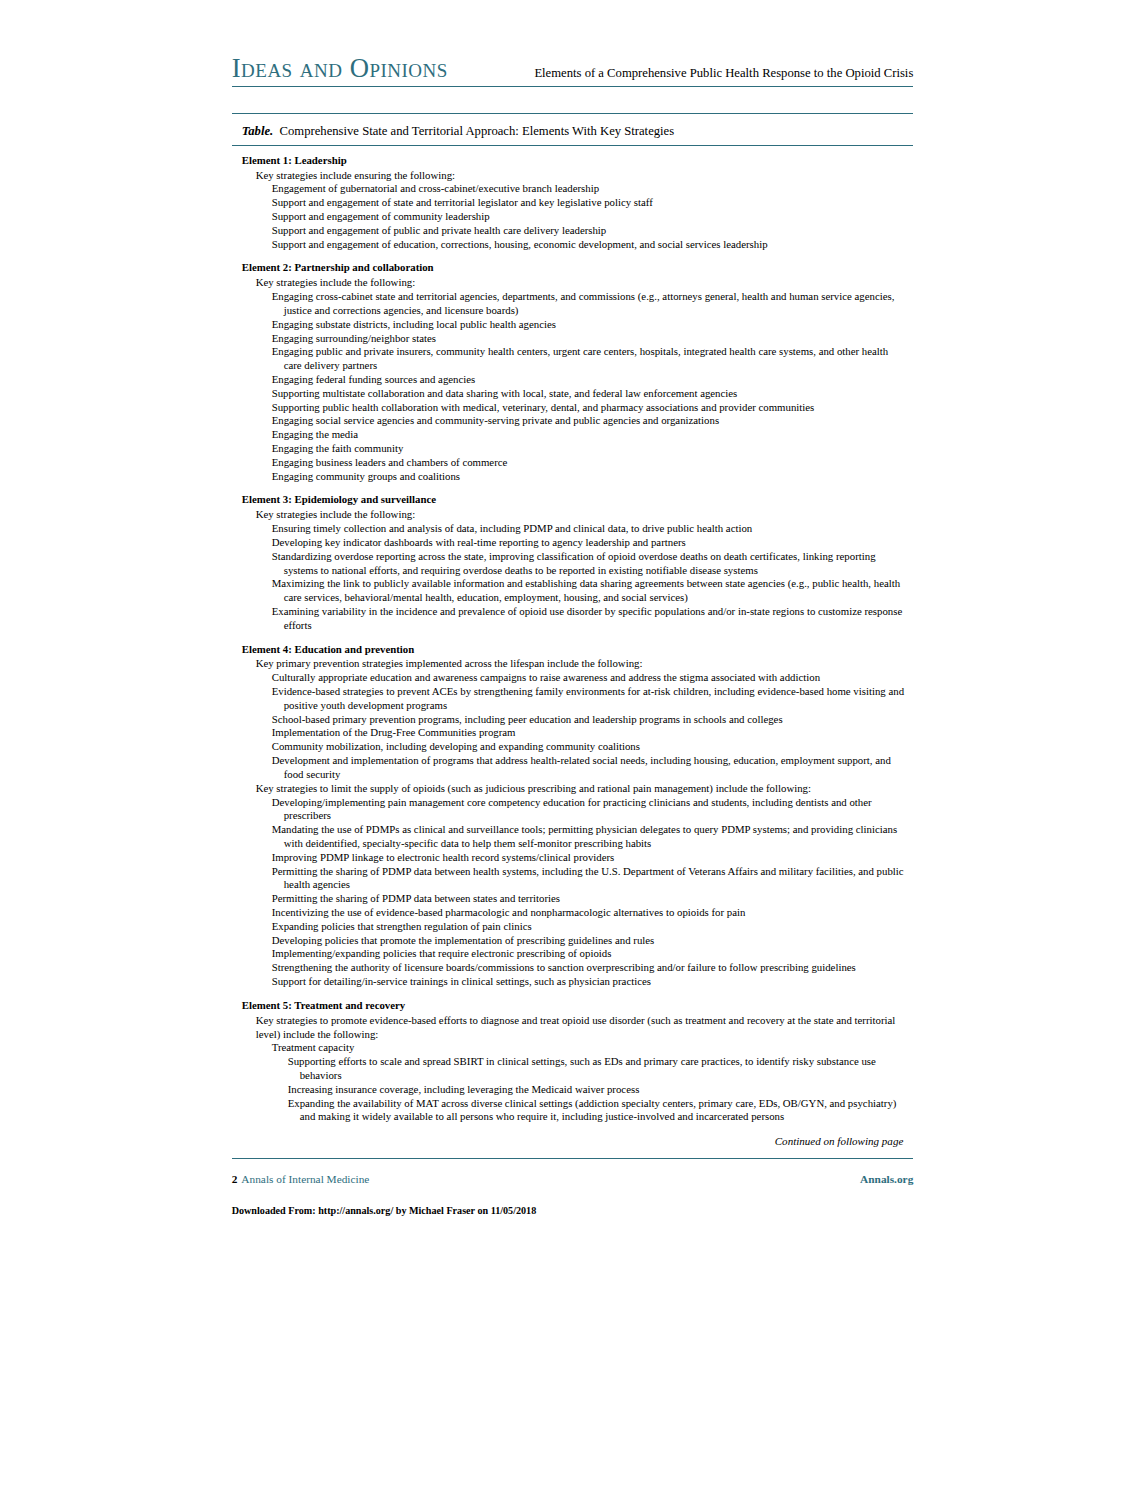Ideas and Opinions
Elements of a Comprehensive Public Health Response to the Opioid Crisis
Table. Comprehensive State and Territorial Approach: Elements With Key Strategies
Element 1: Leadership
Key strategies include ensuring the following:
Engagement of gubernatorial and cross-cabinet/executive branch leadership
Support and engagement of state and territorial legislator and key legislative policy staff
Support and engagement of community leadership
Support and engagement of public and private health care delivery leadership
Support and engagement of education, corrections, housing, economic development, and social services leadership
Element 2: Partnership and collaboration
Key strategies include the following:
Engaging cross-cabinet state and territorial agencies, departments, and commissions (e.g., attorneys general, health and human service agencies, justice and corrections agencies, and licensure boards)
Engaging substate districts, including local public health agencies
Engaging surrounding/neighbor states
Engaging public and private insurers, community health centers, urgent care centers, hospitals, integrated health care systems, and other health care delivery partners
Engaging federal funding sources and agencies
Supporting multistate collaboration and data sharing with local, state, and federal law enforcement agencies
Supporting public health collaboration with medical, veterinary, dental, and pharmacy associations and provider communities
Engaging social service agencies and community-serving private and public agencies and organizations
Engaging the media
Engaging the faith community
Engaging business leaders and chambers of commerce
Engaging community groups and coalitions
Element 3: Epidemiology and surveillance
Key strategies include the following:
Ensuring timely collection and analysis of data, including PDMP and clinical data, to drive public health action
Developing key indicator dashboards with real-time reporting to agency leadership and partners
Standardizing overdose reporting across the state, improving classification of opioid overdose deaths on death certificates, linking reporting systems to national efforts, and requiring overdose deaths to be reported in existing notifiable disease systems
Maximizing the link to publicly available information and establishing data sharing agreements between state agencies (e.g., public health, health care services, behavioral/mental health, education, employment, housing, and social services)
Examining variability in the incidence and prevalence of opioid use disorder by specific populations and/or in-state regions to customize response efforts
Element 4: Education and prevention
Key primary prevention strategies implemented across the lifespan include the following:
Culturally appropriate education and awareness campaigns to raise awareness and address the stigma associated with addiction
Evidence-based strategies to prevent ACEs by strengthening family environments for at-risk children, including evidence-based home visiting and positive youth development programs
School-based primary prevention programs, including peer education and leadership programs in schools and colleges
Implementation of the Drug-Free Communities program
Community mobilization, including developing and expanding community coalitions
Development and implementation of programs that address health-related social needs, including housing, education, employment support, and food security
Key strategies to limit the supply of opioids (such as judicious prescribing and rational pain management) include the following:
Developing/implementing pain management core competency education for practicing clinicians and students, including dentists and other prescribers
Mandating the use of PDMPs as clinical and surveillance tools; permitting physician delegates to query PDMP systems; and providing clinicians with deidentified, specialty-specific data to help them self-monitor prescribing habits
Improving PDMP linkage to electronic health record systems/clinical providers
Permitting the sharing of PDMP data between health systems, including the U.S. Department of Veterans Affairs and military facilities, and public health agencies
Permitting the sharing of PDMP data between states and territories
Incentivizing the use of evidence-based pharmacologic and nonpharmacologic alternatives to opioids for pain
Expanding policies that strengthen regulation of pain clinics
Developing policies that promote the implementation of prescribing guidelines and rules
Implementing/expanding policies that require electronic prescribing of opioids
Strengthening the authority of licensure boards/commissions to sanction overprescribing and/or failure to follow prescribing guidelines
Support for detailing/in-service trainings in clinical settings, such as physician practices
Element 5: Treatment and recovery
Key strategies to promote evidence-based efforts to diagnose and treat opioid use disorder (such as treatment and recovery at the state and territorial level) include the following:
Treatment capacity
Supporting efforts to scale and spread SBIRT in clinical settings, such as EDs and primary care practices, to identify risky substance use behaviors
Increasing insurance coverage, including leveraging the Medicaid waiver process
Expanding the availability of MAT across diverse clinical settings (addiction specialty centers, primary care, EDs, OB/GYN, and psychiatry) and making it widely available to all persons who require it, including justice-involved and incarcerated persons
Continued on following page
2 Annals of Internal Medicine
Annals.org
Downloaded From: http://annals.org/ by Michael Fraser on 11/05/2018